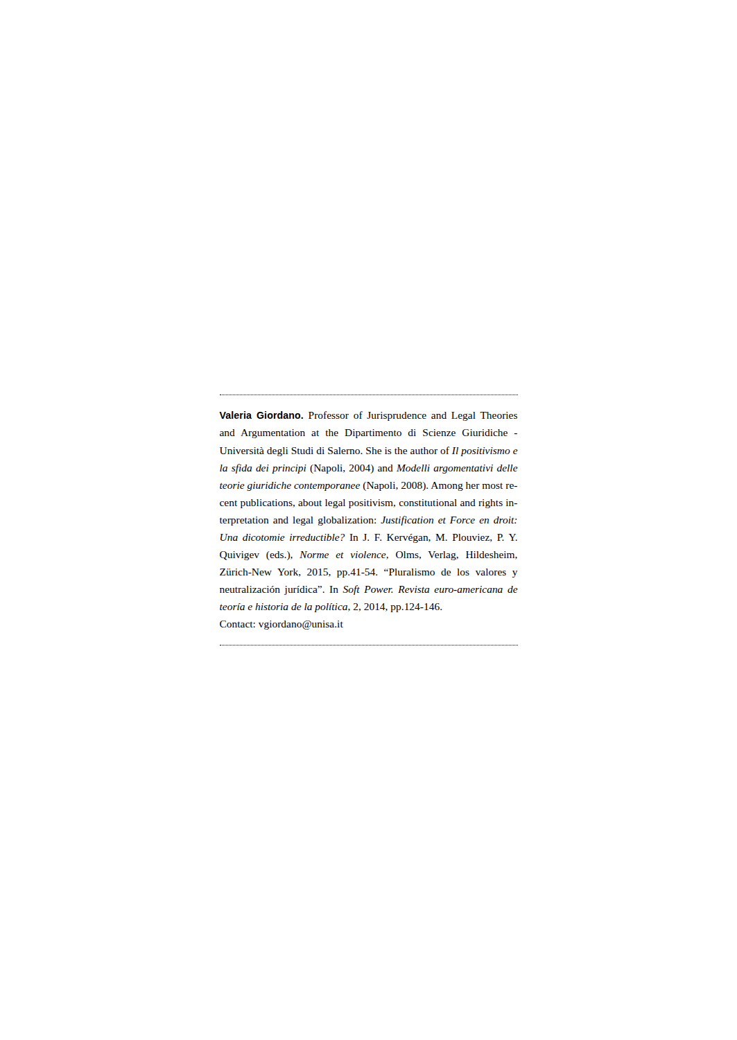Valeria Giordano. Professor of Jurisprudence and Legal Theories and Argumentation at the Dipartimento di Scienze Giuridiche - Università degli Studi di Salerno. She is the author of Il positivismo e la sfida dei principi (Napoli, 2004) and Modelli argomentativi delle teorie giuridiche contemporanee (Napoli, 2008). Among her most recent publications, about legal positivism, constitutional and rights interpretation and legal globalization: Justification et Force en droit: Una dicotomie irreductible? In J. F. Kervégan, M. Plouviez, P. Y. Quivigev (eds.), Norme et violence, Olms, Verlag, Hildesheim, Zürich-New York, 2015, pp.41-54. “Pluralismo de los valores y neutralización jurídica”. In Soft Power. Revista euro-americana de teoría e historia de la política, 2, 2014, pp.124-146. Contact: vgiordano@unisa.it